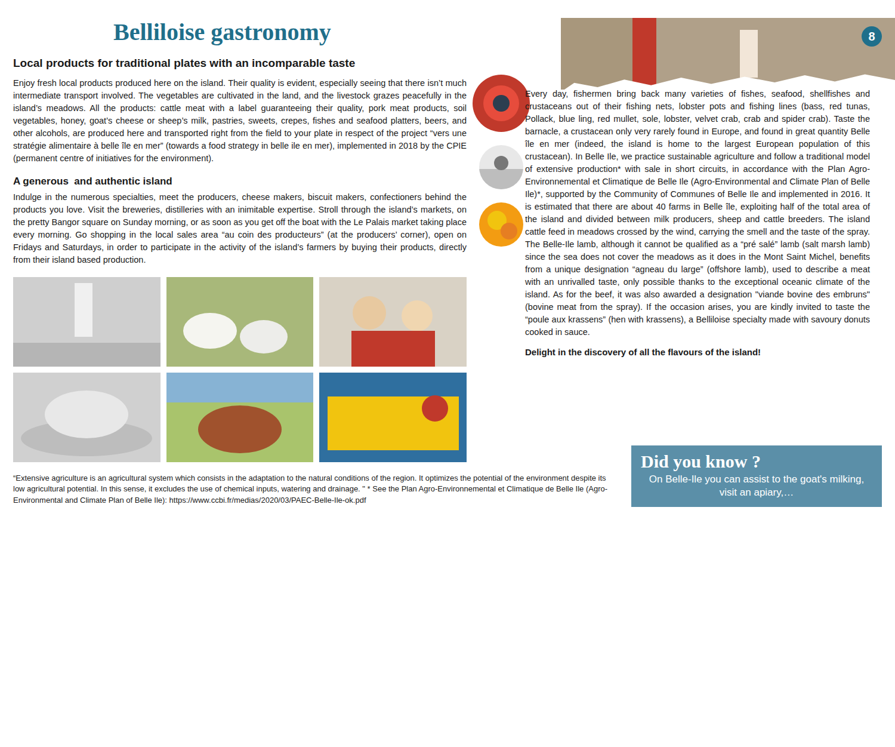8
Belliloise gastronomy
Local products for traditional plates with an incomparable taste
Enjoy fresh local products produced here on the island. Their quality is evident, especially seeing that there isn’t much intermediate transport involved. The vegetables are cultivated in the land, and the livestock grazes peacefully in the island’s meadows. All the products: cattle meat with a label guaranteeing their quality, pork meat products, soil vegetables, honey, goat’s cheese or sheep’s milk, pastries, sweets, crepes, fishes and seafood platters, beers, and other alcohols, are produced here and transported right from the field to your plate in respect of the project “vers une stratégie alimentaire à belle île en mer” (towards a food strategy in belle ile en mer), implemented in 2018 by the CPIE (permanent centre of initiatives for the environment).
A generous and authentic island
Indulge in the numerous specialties, meet the producers, cheese makers, biscuit makers, confectioners behind the products you love. Visit the breweries, distilleries with an inimitable expertise. Stroll through the island’s markets, on the pretty Bangor square on Sunday morning, or as soon as you get off the boat with the Le Palais market taking place every morning. Go shopping in the local sales area “au coin des producteurs” (at the producers’ corner), open on Fridays and Saturdays, in order to participate in the activity of the island’s farmers by buying their products, directly from their island based production.
Marine savours and land of spray
Every day, fishermen bring back many varieties of fishes, seafood, shellfishes and crustaceans out of their fishing nets, lobster pots and fishing lines (bass, red tunas, Pollack, blue ling, red mullet, sole, lobster, velvet crab, crab and spider crab). Taste the barnacle, a crustacean only very rarely found in Europe, and found in great quantity Belle île en mer (indeed, the island is home to the largest European population of this crustacean). In Belle Ile, we practice sustainable agriculture and follow a traditional model of extensive production* with sale in short circuits, in accordance with the Plan Agro-Environnemental et Climatique de Belle Ile (Agro-Environmental and Climate Plan of Belle Ile)*, supported by the Community of Communes of Belle Ile and implemented in 2016. It is estimated that there are about 40 farms in Belle île, exploiting half of the total area of the island and divided between milk producers, sheep and cattle breeders. The island cattle feed in meadows crossed by the wind, carrying the smell and the taste of the spray. The Belle-Ile lamb, although it cannot be qualified as a “pré salé” lamb (salt marsh lamb) since the sea does not cover the meadows as it does in the Mont Saint Michel, benefits from a unique designation “agneau du large” (offshore lamb), used to describe a meat with an unrivalled taste, only possible thanks to the exceptional oceanic climate of the island. As for the beef, it was also awarded a designation "viande bovine des embruns" (bovine meat from the spray). If the occasion arises, you are kindly invited to taste the “poule aux krassens” (hen with krassens), a Belliloise specialty made with savoury donuts cooked in sauce.
Delight in the discovery of all the flavours of the island!
“Extensive agriculture is an agricultural system which consists in the adaptation to the natural conditions of the region. It optimizes the potential of the environment despite its low agricultural potential. In this sense, it excludes the use of chemical inputs, watering and drainage. " * See the Plan Agro-Environnemental et Climatique de Belle Ile (Agro-Environmental and Climate Plan of Belle Ile): https://www.ccbi.fr/medias/2020/03/PAEC-Belle-Ile-ok.pdf
Did you know ?
On Belle-Ile you can assist to the goat's milking, visit an apiary,…